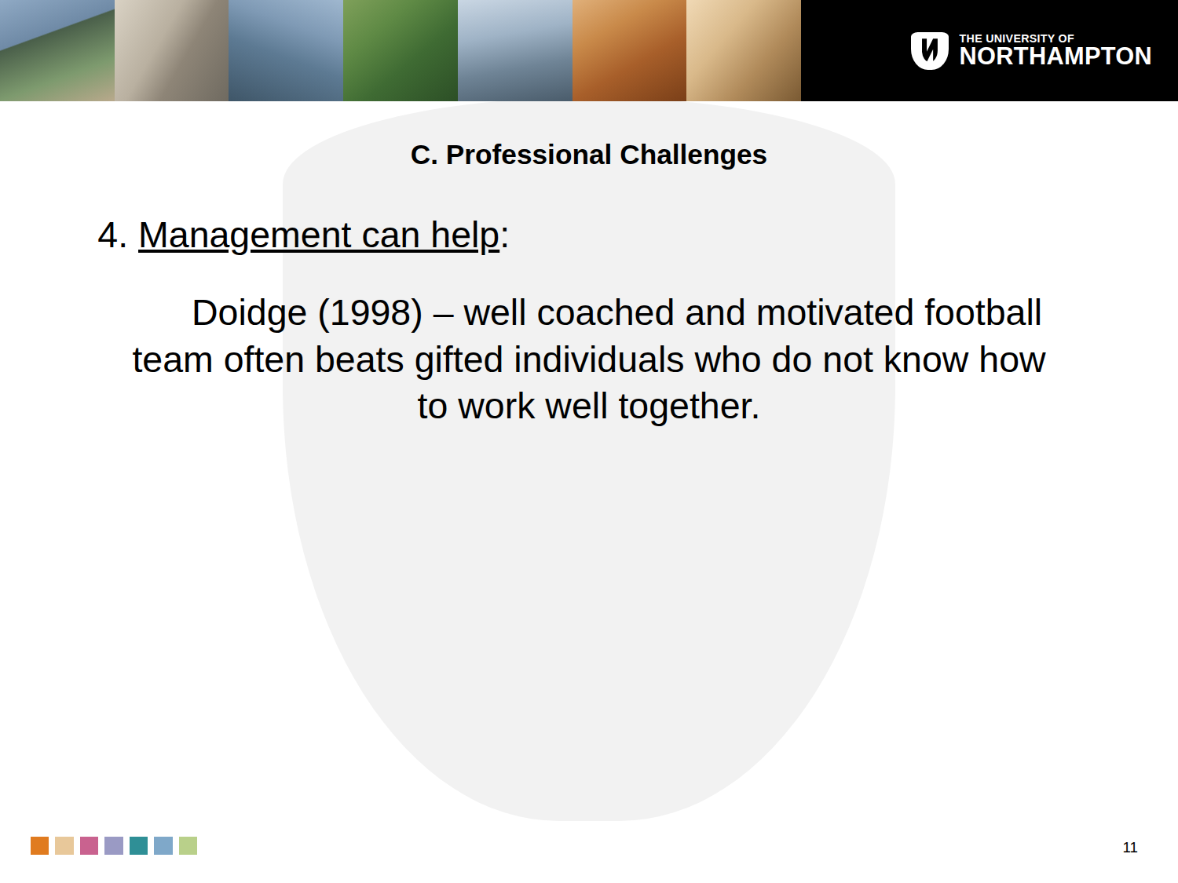The University of
Northampton
C. Professional Challenges
4. Management can help:
Doidge (1998) – well coached and motivated football team often beats gifted individuals who do not know how to work well together.
11